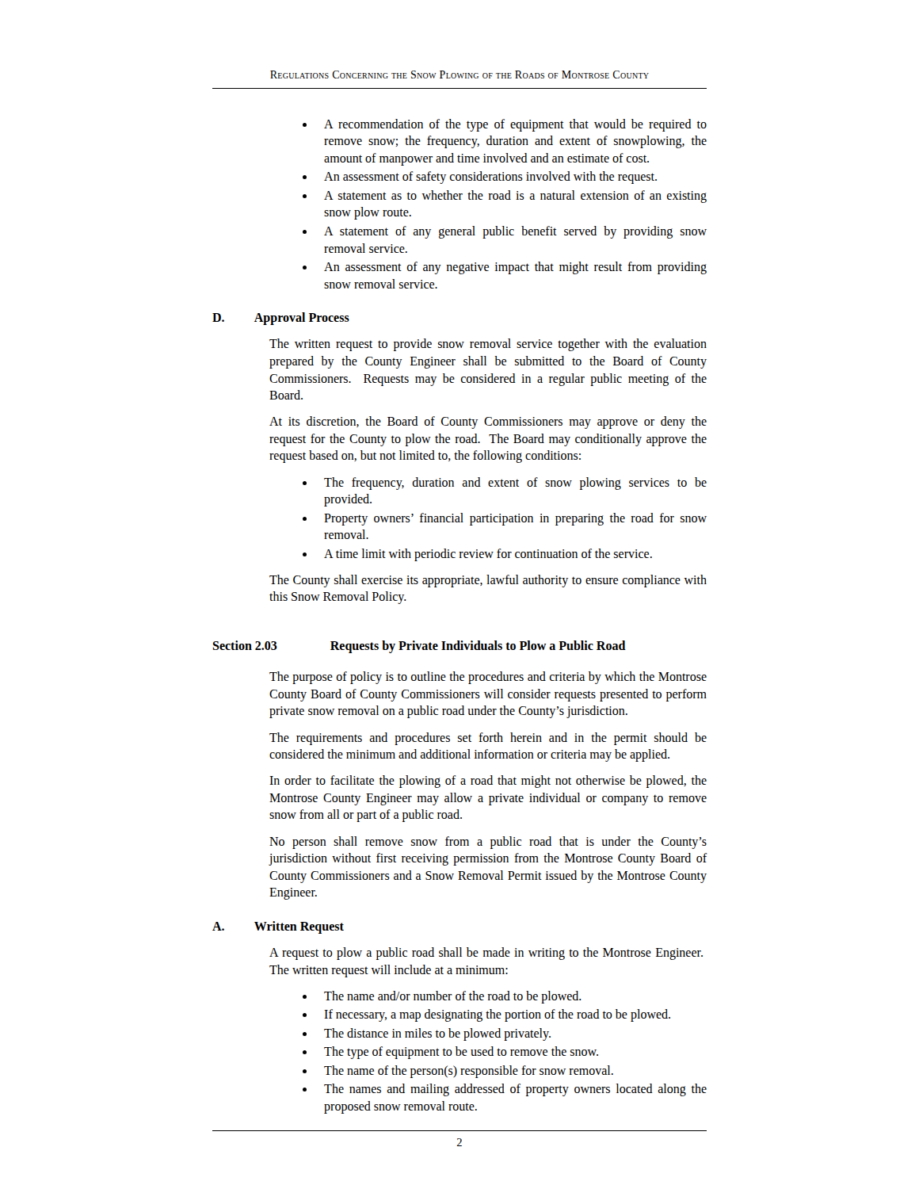Regulations Concerning the Snow Plowing of the Roads of Montrose County
A recommendation of the type of equipment that would be required to remove snow; the frequency, duration and extent of snowplowing, the amount of manpower and time involved and an estimate of cost.
An assessment of safety considerations involved with the request.
A statement as to whether the road is a natural extension of an existing snow plow route.
A statement of any general public benefit served by providing snow removal service.
An assessment of any negative impact that might result from providing snow removal service.
D. Approval Process
The written request to provide snow removal service together with the evaluation prepared by the County Engineer shall be submitted to the Board of County Commissioners. Requests may be considered in a regular public meeting of the Board.
At its discretion, the Board of County Commissioners may approve or deny the request for the County to plow the road. The Board may conditionally approve the request based on, but not limited to, the following conditions:
The frequency, duration and extent of snow plowing services to be provided.
Property owners’ financial participation in preparing the road for snow removal.
A time limit with periodic review for continuation of the service.
The County shall exercise its appropriate, lawful authority to ensure compliance with this Snow Removal Policy.
Section 2.03 Requests by Private Individuals to Plow a Public Road
The purpose of policy is to outline the procedures and criteria by which the Montrose County Board of County Commissioners will consider requests presented to perform private snow removal on a public road under the County’s jurisdiction.
The requirements and procedures set forth herein and in the permit should be considered the minimum and additional information or criteria may be applied.
In order to facilitate the plowing of a road that might not otherwise be plowed, the Montrose County Engineer may allow a private individual or company to remove snow from all or part of a public road.
No person shall remove snow from a public road that is under the County’s jurisdiction without first receiving permission from the Montrose County Board of County Commissioners and a Snow Removal Permit issued by the Montrose County Engineer.
A. Written Request
A request to plow a public road shall be made in writing to the Montrose Engineer. The written request will include at a minimum:
The name and/or number of the road to be plowed.
If necessary, a map designating the portion of the road to be plowed.
The distance in miles to be plowed privately.
The type of equipment to be used to remove the snow.
The name of the person(s) responsible for snow removal.
The names and mailing addressed of property owners located along the proposed snow removal route.
2